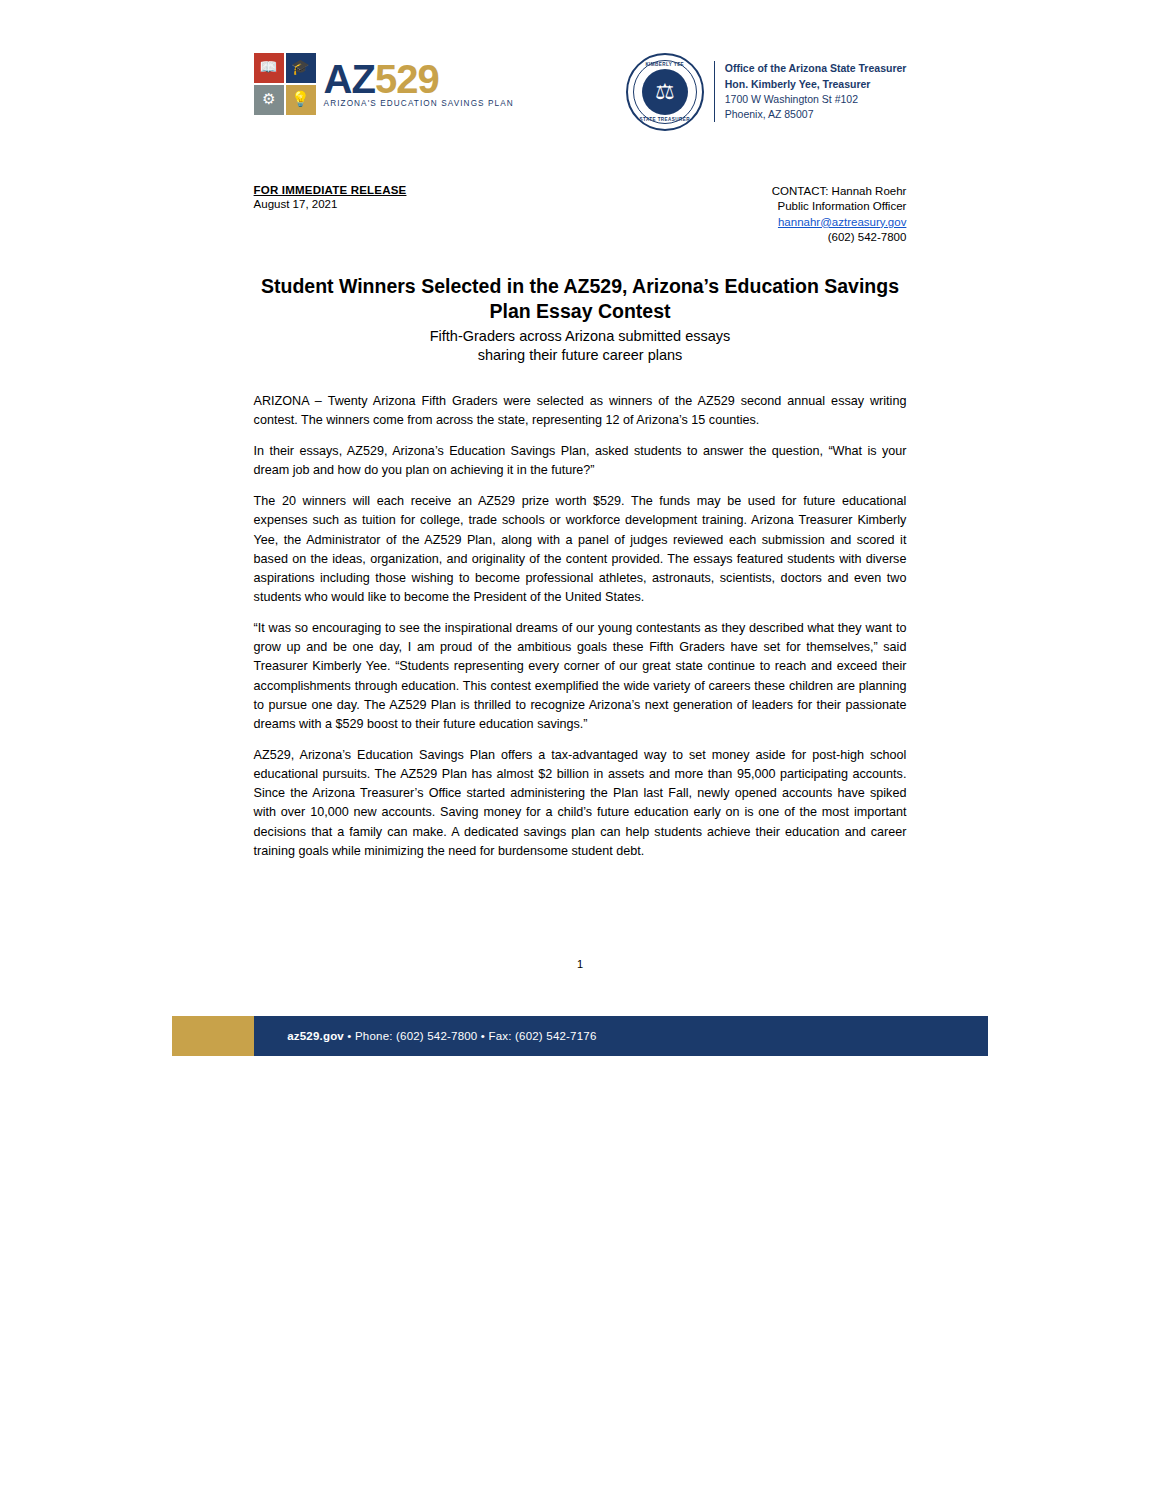📖
🎓
⚙
💡
AZ 529
ARIZONA'S EDUCATION SAVINGS PLAN
KIMBERLY YEE
⚖
STATE TREASURER
Office of the Arizona State Treasurer
Hon. Kimberly Yee, Treasurer
1700 W Washington St #102
Phoenix, AZ 85007
FOR IMMEDIATE RELEASE
August 17, 2021
CONTACT: Hannah Roehr
Public Information Officer
hannahr@aztreasury.gov
(602) 542-7800
Student Winners Selected in the AZ529, Arizona’s Education Savings Plan Essay Contest
Fifth-Graders across Arizona submitted essays
sharing their future career plans
ARIZONA – Twenty Arizona Fifth Graders were selected as winners of the AZ529 second annual essay writing contest. The winners come from across the state, representing 12 of Arizona’s 15 counties.
In their essays, AZ529, Arizona’s Education Savings Plan, asked students to answer the question, “What is your dream job and how do you plan on achieving it in the future?”
The 20 winners will each receive an AZ529 prize worth $529. The funds may be used for future educational expenses such as tuition for college, trade schools or workforce development training. Arizona Treasurer Kimberly Yee, the Administrator of the AZ529 Plan, along with a panel of judges reviewed each submission and scored it based on the ideas, organization, and originality of the content provided. The essays featured students with diverse aspirations including those wishing to become professional athletes, astronauts, scientists, doctors and even two students who would like to become the President of the United States.
“It was so encouraging to see the inspirational dreams of our young contestants as they described what they want to grow up and be one day, I am proud of the ambitious goals these Fifth Graders have set for themselves,” said Treasurer Kimberly Yee. “Students representing every corner of our great state continue to reach and exceed their accomplishments through education. This contest exemplified the wide variety of careers these children are planning to pursue one day. The AZ529 Plan is thrilled to recognize Arizona’s next generation of leaders for their passionate dreams with a $529 boost to their future education savings.”
AZ529, Arizona’s Education Savings Plan offers a tax-advantaged way to set money aside for post-high school educational pursuits. The AZ529 Plan has almost $2 billion in assets and more than 95,000 participating accounts. Since the Arizona Treasurer’s Office started administering the Plan last Fall, newly opened accounts have spiked with over 10,000 new accounts. Saving money for a child’s future education early on is one of the most important decisions that a family can make. A dedicated savings plan can help students achieve their education and career training goals while minimizing the need for burdensome student debt.
1
az529.gov • Phone: (602) 542-7800 • Fax: (602) 542-7176